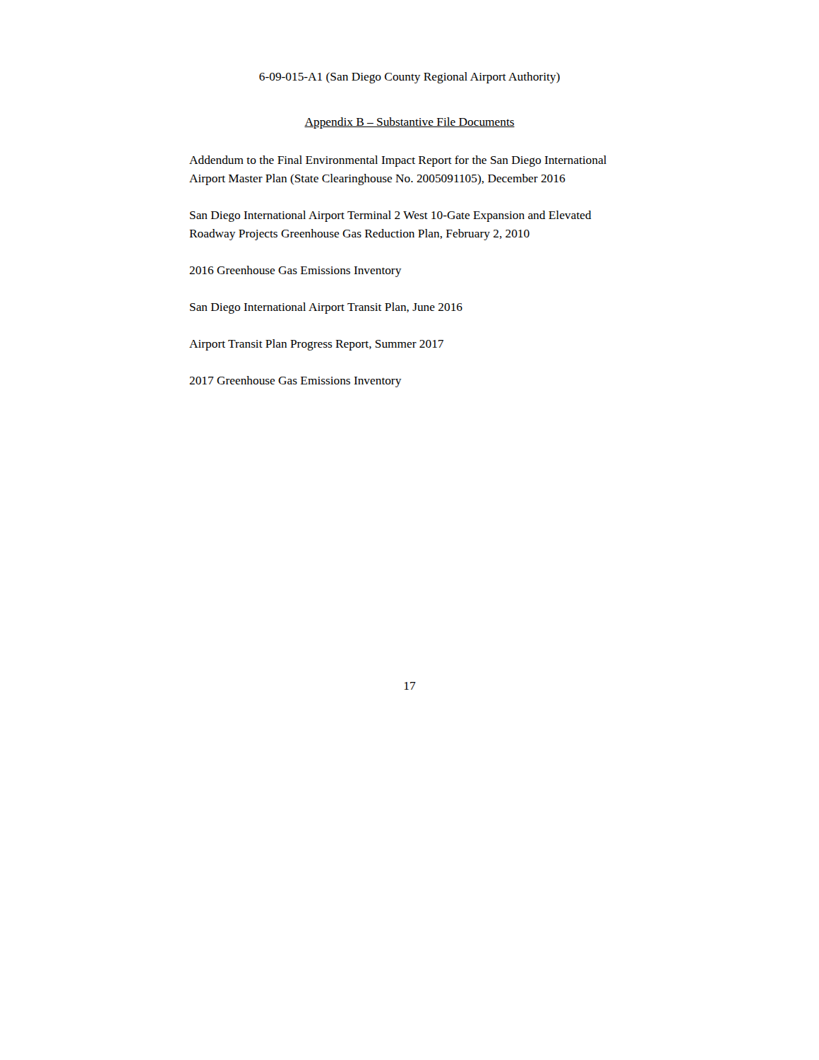6-09-015-A1 (San Diego County Regional Airport Authority)
Appendix B – Substantive File Documents
Addendum to the Final Environmental Impact Report for the San Diego International Airport Master Plan (State Clearinghouse No. 2005091105), December 2016
San Diego International Airport Terminal 2 West 10-Gate Expansion and Elevated Roadway Projects Greenhouse Gas Reduction Plan, February 2, 2010
2016 Greenhouse Gas Emissions Inventory
San Diego International Airport Transit Plan, June 2016
Airport Transit Plan Progress Report, Summer 2017
2017 Greenhouse Gas Emissions Inventory
17